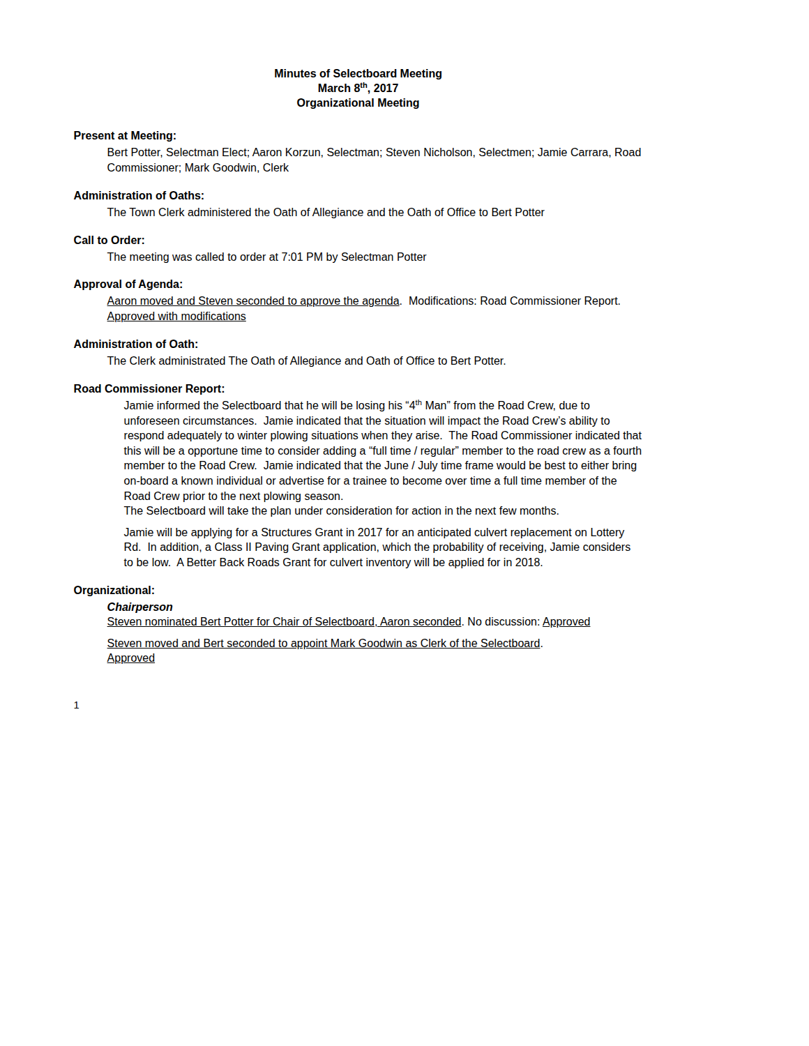Minutes of Selectboard Meeting
March 8th, 2017
Organizational Meeting
Present at Meeting:
Bert Potter, Selectman Elect; Aaron Korzun, Selectman; Steven Nicholson, Selectmen; Jamie Carrara, Road Commissioner; Mark Goodwin, Clerk
Administration of Oaths:
The Town Clerk administered the Oath of Allegiance and the Oath of Office to Bert Potter
Call to Order:
The meeting was called to order at 7:01 PM by Selectman Potter
Approval of Agenda:
Aaron moved and Steven seconded to approve the agenda. Modifications: Road Commissioner Report. Approved with modifications
Administration of Oath:
The Clerk administrated The Oath of Allegiance and Oath of Office to Bert Potter.
Road Commissioner Report:
Jamie informed the Selectboard that he will be losing his “4th Man” from the Road Crew, due to unforeseen circumstances. Jamie indicated that the situation will impact the Road Crew’s ability to respond adequately to winter plowing situations when they arise. The Road Commissioner indicated that this will be a opportune time to consider adding a “full time / regular” member to the road crew as a fourth member to the Road Crew. Jamie indicated that the June / July time frame would be best to either bring on-board a known individual or advertise for a trainee to become over time a full time member of the Road Crew prior to the next plowing season.
The Selectboard will take the plan under consideration for action in the next few months.
Jamie will be applying for a Structures Grant in 2017 for an anticipated culvert replacement on Lottery Rd. In addition, a Class II Paving Grant application, which the probability of receiving, Jamie considers to be low. A Better Back Roads Grant for culvert inventory will be applied for in 2018.
Organizational:
Chairperson
Steven nominated Bert Potter for Chair of Selectboard, Aaron seconded. No discussion: Approved
Steven moved and Bert seconded to appoint Mark Goodwin as Clerk of the Selectboard.
Approved
1